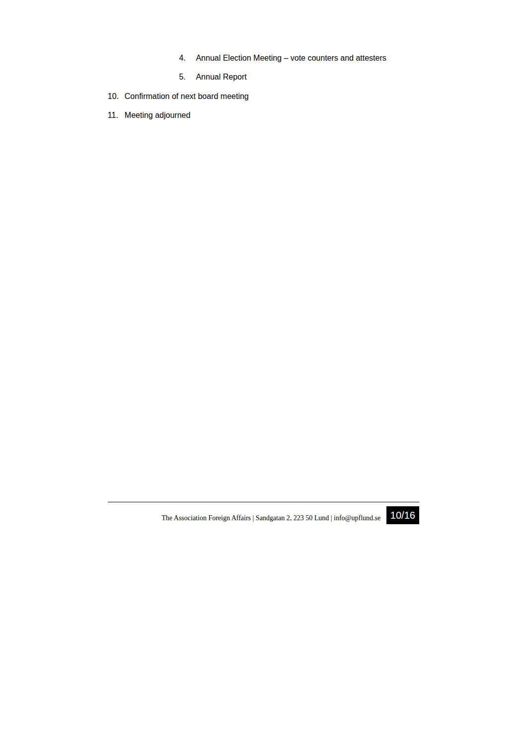4. Annual Election Meeting – vote counters and attesters
5. Annual Report
10. Confirmation of next board meeting
11. Meeting adjourned
The Association Foreign Affairs | Sandgatan 2, 223 50 Lund | info@upflund.se
10/16